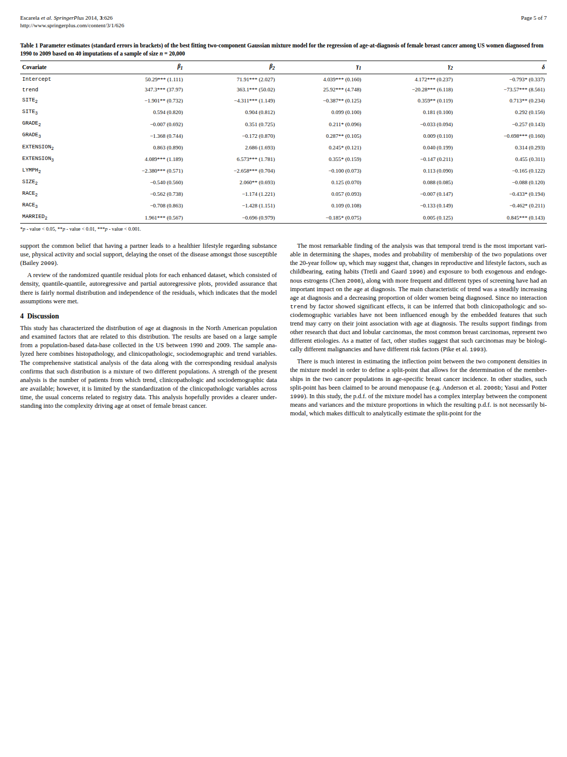Escarela et al. SpringerPlus 2014, 3:626
http://www.springerplus.com/content/3/1/626
Page 5 of 7
Table 1 Parameter estimates (standard errors in brackets) of the best fitting two-component Gaussian mixture model for the regression of age-at-diagnosis of female breast cancer among US women diagnosed from 1990 to 2009 based on 40 imputations of a sample of size n = 20,000
| Covariate | β 1 | β 2 | γ 1 | γ 2 | δ |
| --- | --- | --- | --- | --- | --- |
| Intercept | 50.29*** (1.111) | 71.91*** (2.027) | 4.039*** (0.160) | 4.172*** (0.237) | −0.793* (0.337) |
| trend | 347.3*** (37.97) | 363.1*** (50.02) | 25.92*** (4.748) | −20.28*** (6.118) | −73.57*** (8.561) |
| SITE 2 | −1.901** (0.732) | −4.311*** (1.149) | −0.387** (0.125) | 0.359** (0.119) | 0.713** (0.234) |
| SITE 3 | 0.594 (0.820) | 0.904 (0.812) | 0.099 (0.100) | 0.181 (0.100) | 0.292 (0.156) |
| GRADE 2 | −0.007 (0.692) | 0.351 (0.725) | 0.211* (0.096) | −0.033 (0.094) | −0.257 (0.143) |
| GRADE 3 | −1.368 (0.744) | −0.172 (0.870) | 0.287** (0.105) | 0.009 (0.110) | −0.698*** (0.160) |
| EXTENSION 2 | 0.863 (0.890) | 2.686 (1.693) | 0.245* (0.121) | 0.040 (0.199) | 0.314 (0.293) |
| EXTENSION 3 | 4.089*** (1.189) | 6.573*** (1.781) | 0.355* (0.159) | −0.147 (0.211) | 0.455 (0.311) |
| LYMPH 2 | −2.380*** (0.571) | −2.658*** (0.704) | −0.100 (0.073) | 0.113 (0.090) | −0.165 (0.122) |
| SIZE 2 | −0.540 (0.560) | 2.060** (0.693) | 0.125 (0.070) | 0.088 (0.085) | −0.088 (0.120) |
| RACE 2 | −0.562 (0.738) | −1.174 (1.221) | 0.057 (0.093) | −0.007 (0.147) | −0.433* (0.194) |
| RACE 3 | −0.708 (0.863) | −1.428 (1.151) | 0.109 (0.108) | −0.133 (0.149) | −0.462* (0.211) |
| MARRIED 2 | 1.961*** (0.567) | −0.696 (0.979) | −0.185* (0.075) | 0.005 (0.125) | 0.845*** (0.143) |
*p - value < 0.05, **p - value < 0.01, ***p - value < 0.001.
support the common belief that having a partner leads to a healthier lifestyle regarding substance use, physical activity and social support, delaying the onset of the disease amongst those susceptible (Bailey 2009).
A review of the randomized quantile residual plots for each enhanced dataset, which consisted of density, quantile-quantile, autoregressive and partial autoregressive plots, provided assurance that there is fairly normal distribution and independence of the residuals, which indicates that the model assumptions were met.
4 Discussion
This study has characterized the distribution of age at diagnosis in the North American population and examined factors that are related to this distribution. The results are based on a large sample from a population-based data-base collected in the US between 1990 and 2009. The sample analyzed here combines histopathology, and clinicopathologic, sociodemographic and trend variables. The comprehensive statistical analysis of the data along with the corresponding residual analysis confirms that such distribution is a mixture of two different populations. A strength of the present analysis is the number of patients from which trend, clinicopathologic and sociodemographic data are available; however, it is limited by the standardization of the clinicopathologic variables across time, the usual concerns related to registry data. This analysis hopefully provides a clearer understanding into the complexity driving age at onset of female breast cancer.
The most remarkable finding of the analysis was that temporal trend is the most important variable in determining the shapes, modes and probability of membership of the two populations over the 20-year follow up, which may suggest that, changes in reproductive and lifestyle factors, such as childbearing, eating habits (Tretli and Gaard 1996) and exposure to both exogenous and endogenous estrogens (Chen 2008), along with more frequent and different types of screening have had an important impact on the age at diagnosis. The main characteristic of trend was a steadily increasing age at diagnosis and a decreasing proportion of older women being diagnosed. Since no interaction trend by factor showed significant effects, it can be inferred that both clinicopathologic and sociodemographic variables have not been influenced enough by the embedded features that such trend may carry on their joint association with age at diagnosis. The results support findings from other research that duct and lobular carcinomas, the most common breast carcinomas, represent two different etiologies. As a matter of fact, other studies suggest that such carcinomas may be biologically different malignancies and have different risk factors (Pike et al. 1993).
There is much interest in estimating the inflection point between the two component densities in the mixture model in order to define a split-point that allows for the determination of the memberships in the two cancer populations in age-specific breast cancer incidence. In other studies, such split-point has been claimed to be around menopause (e.g. Anderson et al. 2006b; Yasui and Potter 1999). In this study, the p.d.f. of the mixture model has a complex interplay between the component means and variances and the mixture proportions in which the resulting p.d.f. is not necessarily bimodal, which makes difficult to analytically estimate the split-point for the